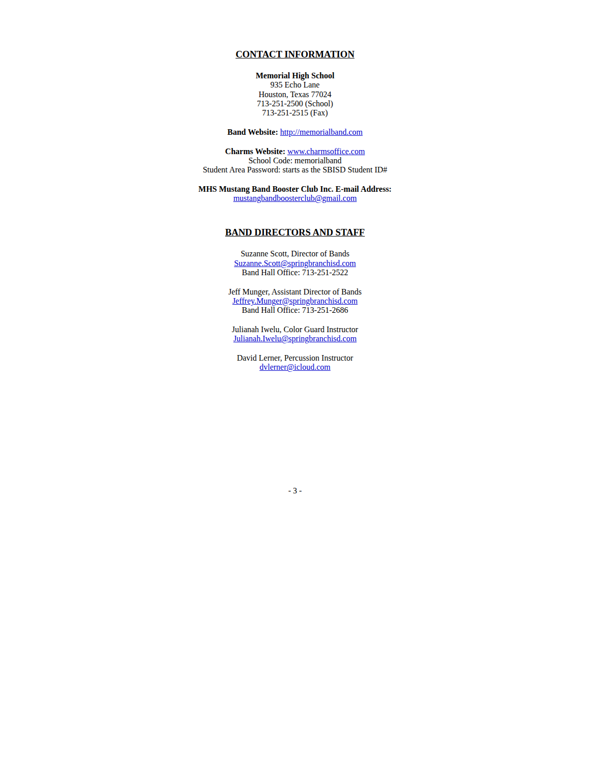CONTACT INFORMATION
Memorial High School
935 Echo Lane
Houston, Texas 77024
713-251-2500 (School)
713-251-2515 (Fax)
Band Website: http://memorialband.com
Charms Website: www.charmsoffice.com
School Code: memorialband
Student Area Password: starts as the SBISD Student ID#
MHS Mustang Band Booster Club Inc. E-mail Address:
mustangbandboosterclub@gmail.com
BAND DIRECTORS AND STAFF
Suzanne Scott, Director of Bands
Suzanne.Scott@springbranchisd.com
Band Hall Office: 713-251-2522
Jeff Munger, Assistant Director of Bands
Jeffrey.Munger@springbranchisd.com
Band Hall Office: 713-251-2686
Julianah Iwelu, Color Guard Instructor
Julianah.Iwelu@springbranchisd.com
David Lerner, Percussion Instructor
dvlerner@icloud.com
- 3 -